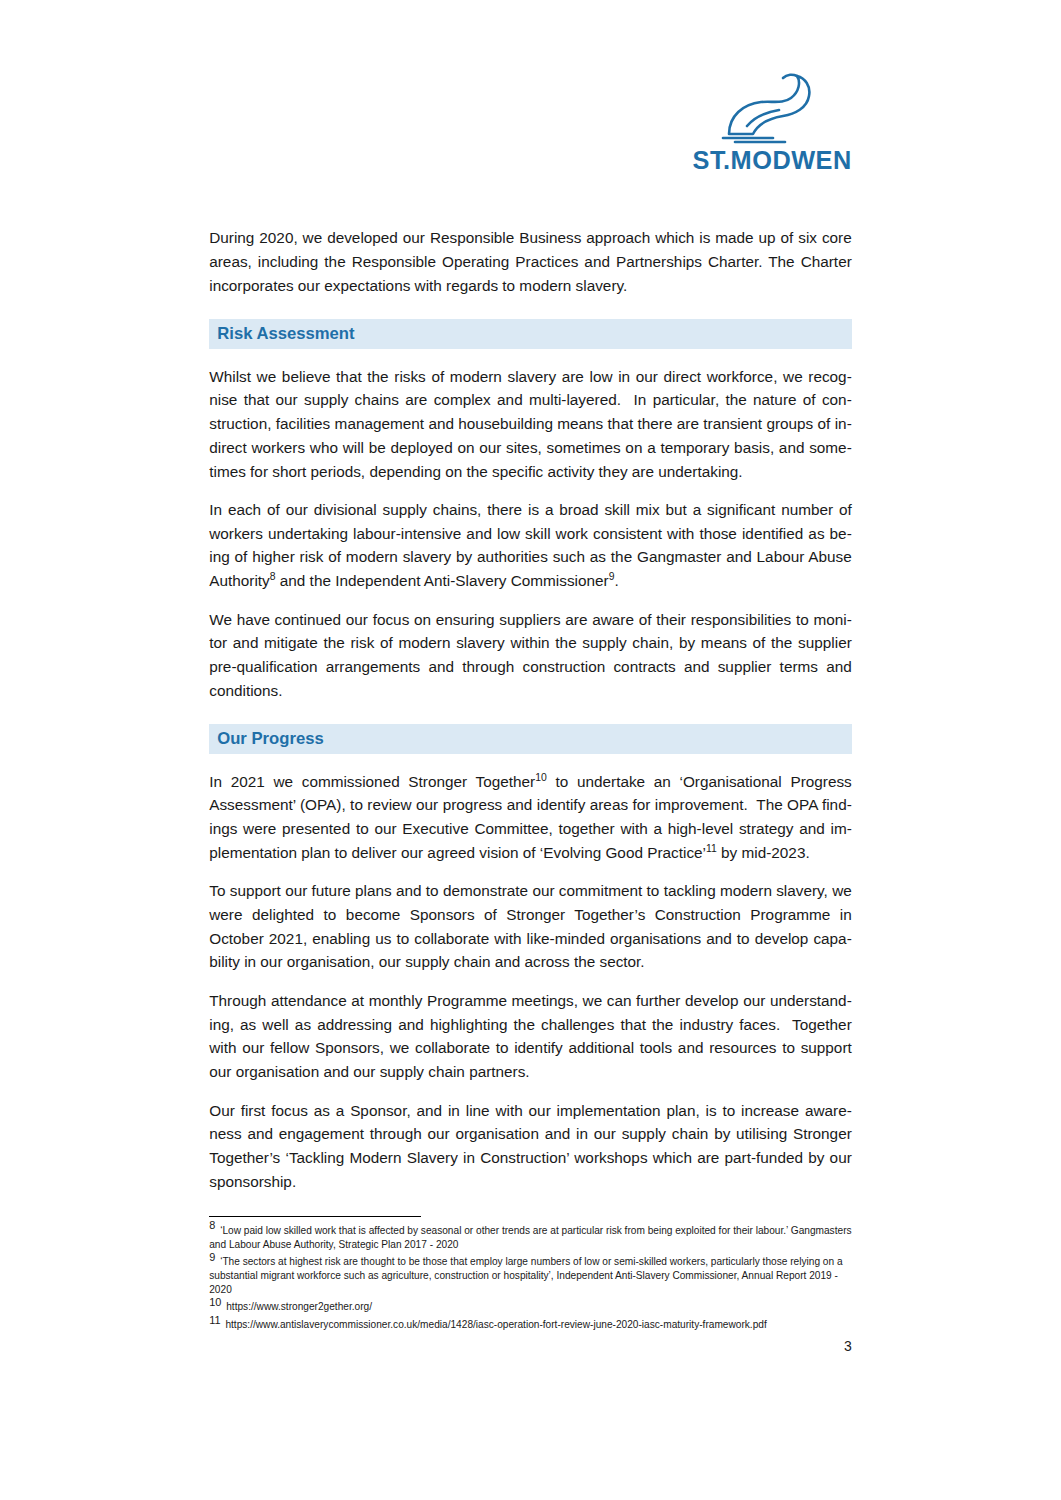ST.MODWEN
During 2020, we developed our Responsible Business approach which is made up of six core areas, including the Responsible Operating Practices and Partnerships Charter. The Charter incorporates our expectations with regards to modern slavery.
Risk Assessment
Whilst we believe that the risks of modern slavery are low in our direct workforce, we recognise that our supply chains are complex and multi-layered. In particular, the nature of construction, facilities management and housebuilding means that there are transient groups of indirect workers who will be deployed on our sites, sometimes on a temporary basis, and sometimes for short periods, depending on the specific activity they are undertaking.
In each of our divisional supply chains, there is a broad skill mix but a significant number of workers undertaking labour-intensive and low skill work consistent with those identified as being of higher risk of modern slavery by authorities such as the Gangmaster and Labour Abuse Authority8 and the Independent Anti-Slavery Commissioner9.
We have continued our focus on ensuring suppliers are aware of their responsibilities to monitor and mitigate the risk of modern slavery within the supply chain, by means of the supplier pre-qualification arrangements and through construction contracts and supplier terms and conditions.
Our Progress
In 2021 we commissioned Stronger Together10 to undertake an ‘Organisational Progress Assessment’ (OPA), to review our progress and identify areas for improvement. The OPA findings were presented to our Executive Committee, together with a high-level strategy and implementation plan to deliver our agreed vision of ‘Evolving Good Practice’11 by mid-2023.
To support our future plans and to demonstrate our commitment to tackling modern slavery, we were delighted to become Sponsors of Stronger Together’s Construction Programme in October 2021, enabling us to collaborate with like-minded organisations and to develop capability in our organisation, our supply chain and across the sector.
Through attendance at monthly Programme meetings, we can further develop our understanding, as well as addressing and highlighting the challenges that the industry faces. Together with our fellow Sponsors, we collaborate to identify additional tools and resources to support our organisation and our supply chain partners.
Our first focus as a Sponsor, and in line with our implementation plan, is to increase awareness and engagement through our organisation and in our supply chain by utilising Stronger Together’s ‘Tackling Modern Slavery in Construction’ workshops which are part-funded by our sponsorship.
8 ‘Low paid low skilled work that is affected by seasonal or other trends are at particular risk from being exploited for their labour.’ Gangmasters and Labour Abuse Authority, Strategic Plan 2017 - 2020
9 ‘The sectors at highest risk are thought to be those that employ large numbers of low or semi-skilled workers, particularly those relying on a substantial migrant workforce such as agriculture, construction or hospitality’, Independent Anti-Slavery Commissioner, Annual Report 2019 - 2020
10 https://www.stronger2gether.org/
11 https://www.antislaverycommissioner.co.uk/media/1428/iasc-operation-fort-review-june-2020-iasc-maturity-framework.pdf
3